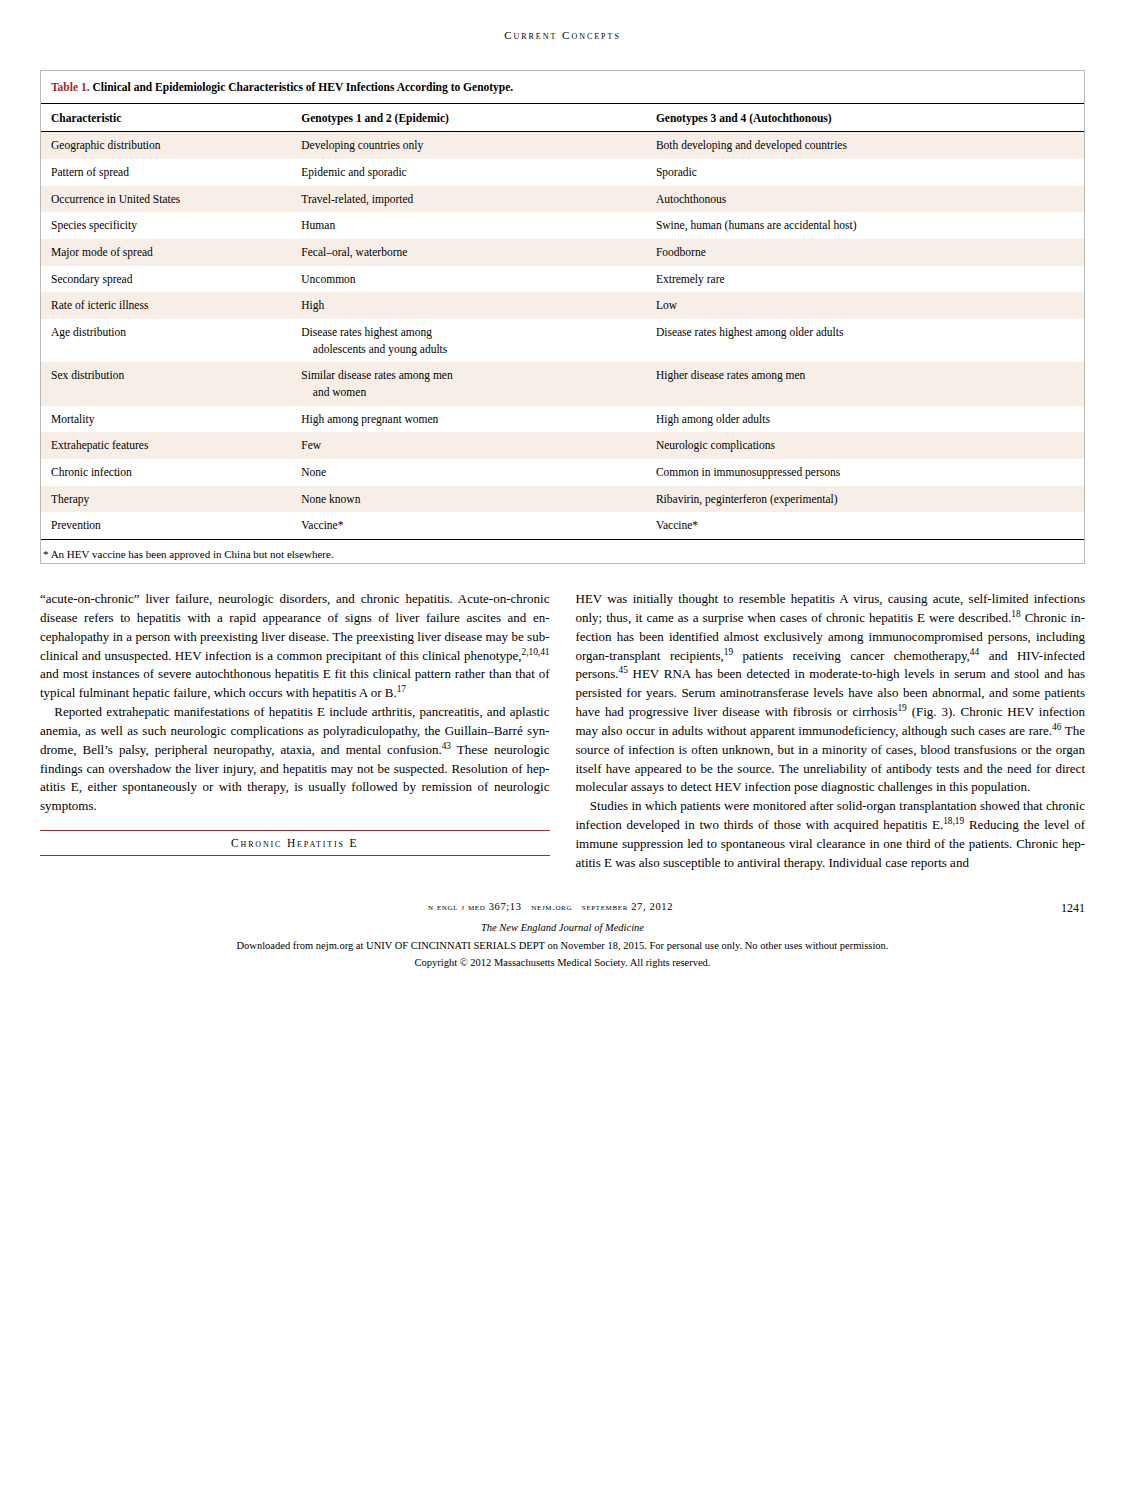Current Concepts
Table 1. Clinical and Epidemiologic Characteristics of HEV Infections According to Genotype.
| Characteristic | Genotypes 1 and 2 (Epidemic) | Genotypes 3 and 4 (Autochthonous) |
| --- | --- | --- |
| Geographic distribution | Developing countries only | Both developing and developed countries |
| Pattern of spread | Epidemic and sporadic | Sporadic |
| Occurrence in United States | Travel-related, imported | Autochthonous |
| Species specificity | Human | Swine, human (humans are accidental host) |
| Major mode of spread | Fecal–oral, waterborne | Foodborne |
| Secondary spread | Uncommon | Extremely rare |
| Rate of icteric illness | High | Low |
| Age distribution | Disease rates highest among adolescents and young adults | Disease rates highest among older adults |
| Sex distribution | Similar disease rates among men and women | Higher disease rates among men |
| Mortality | High among pregnant women | High among older adults |
| Extrahepatic features | Few | Neurologic complications |
| Chronic infection | None | Common in immunosuppressed persons |
| Therapy | None known | Ribavirin, peginterferon (experimental) |
| Prevention | Vaccine* | Vaccine* |
* An HEV vaccine has been approved in China but not elsewhere.
“acute-on-chronic” liver failure, neurologic disorders, and chronic hepatitis. Acute-on-chronic disease refers to hepatitis with a rapid appearance of signs of liver failure ascites and encephalopathy in a person with preexisting liver disease. The preexisting liver disease may be subclinical and unsuspected. HEV infection is a common precipitant of this clinical phenotype,2,10,41 and most instances of severe autochthonous hepatitis E fit this clinical pattern rather than that of typical fulminant hepatic failure, which occurs with hepatitis A or B.17
Reported extrahepatic manifestations of hepatitis E include arthritis, pancreatitis, and aplastic anemia, as well as such neurologic complications as polyradiculopathy, the Guillain–Barré syndrome, Bell’s palsy, peripheral neuropathy, ataxia, and mental confusion.43 These neurologic findings can overshadow the liver injury, and hepatitis may not be suspected. Resolution of hepatitis E, either spontaneously or with therapy, is usually followed by remission of neurologic symptoms.
Chronic Hepatitis E
HEV was initially thought to resemble hepatitis A virus, causing acute, self-limited infections only; thus, it came as a surprise when cases of chronic hepatitis E were described.18 Chronic infection has been identified almost exclusively among immunocompromised persons, including organ-transplant recipients,19 patients receiving cancer chemotherapy,44 and HIV-infected persons.45 HEV RNA has been detected in moderate-to-high levels in serum and stool and has persisted for years. Serum aminotransferase levels have also been abnormal, and some patients have had progressive liver disease with fibrosis or cirrhosis19 (Fig. 3). Chronic HEV infection may also occur in adults without apparent immunodeficiency, although such cases are rare.46 The source of infection is often unknown, but in a minority of cases, blood transfusions or the organ itself have appeared to be the source. The unreliability of antibody tests and the need for direct molecular assays to detect HEV infection pose diagnostic challenges in this population.
Studies in which patients were monitored after solid-organ transplantation showed that chronic infection developed in two thirds of those with acquired hepatitis E.18,19 Reducing the level of immune suppression led to spontaneous viral clearance in one third of the patients. Chronic hepatitis E was also susceptible to antiviral therapy. Individual case reports and
1241n engl j med 367;13 nejm.org september 27, 2012
The New England Journal of Medicine
Downloaded from nejm.org at UNIV OF CINCINNATI SERIALS DEPT on November 18, 2015. For personal use only. No other uses without permission.
Copyright © 2012 Massachusetts Medical Society. All rights reserved.